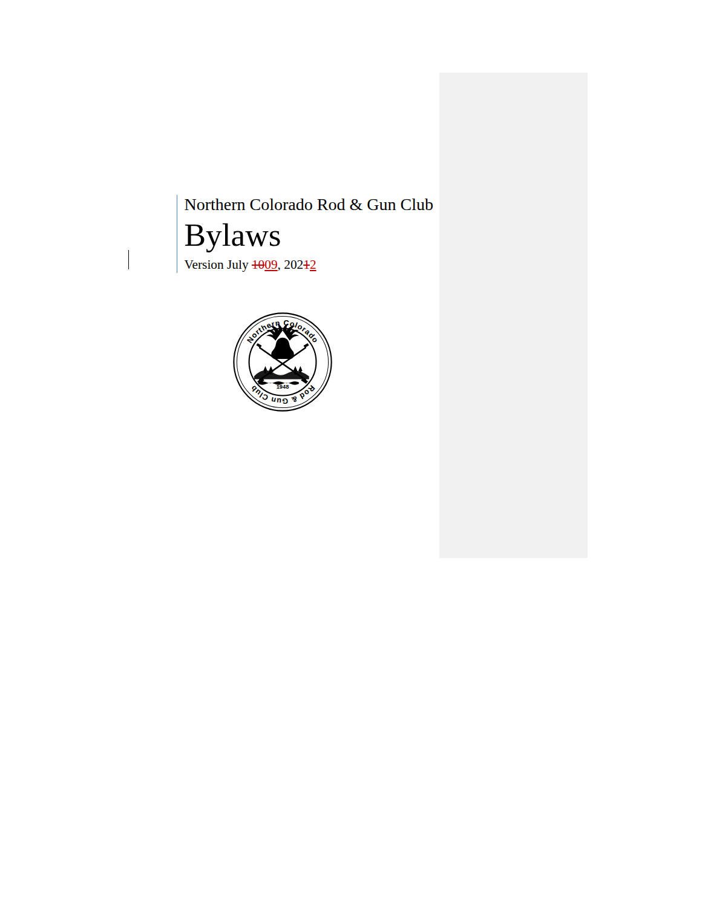Northern Colorado Rod & Gun Club
Bylaws
Version July 1009, 20212
Northern Colorado Rod & Gun Club 1948